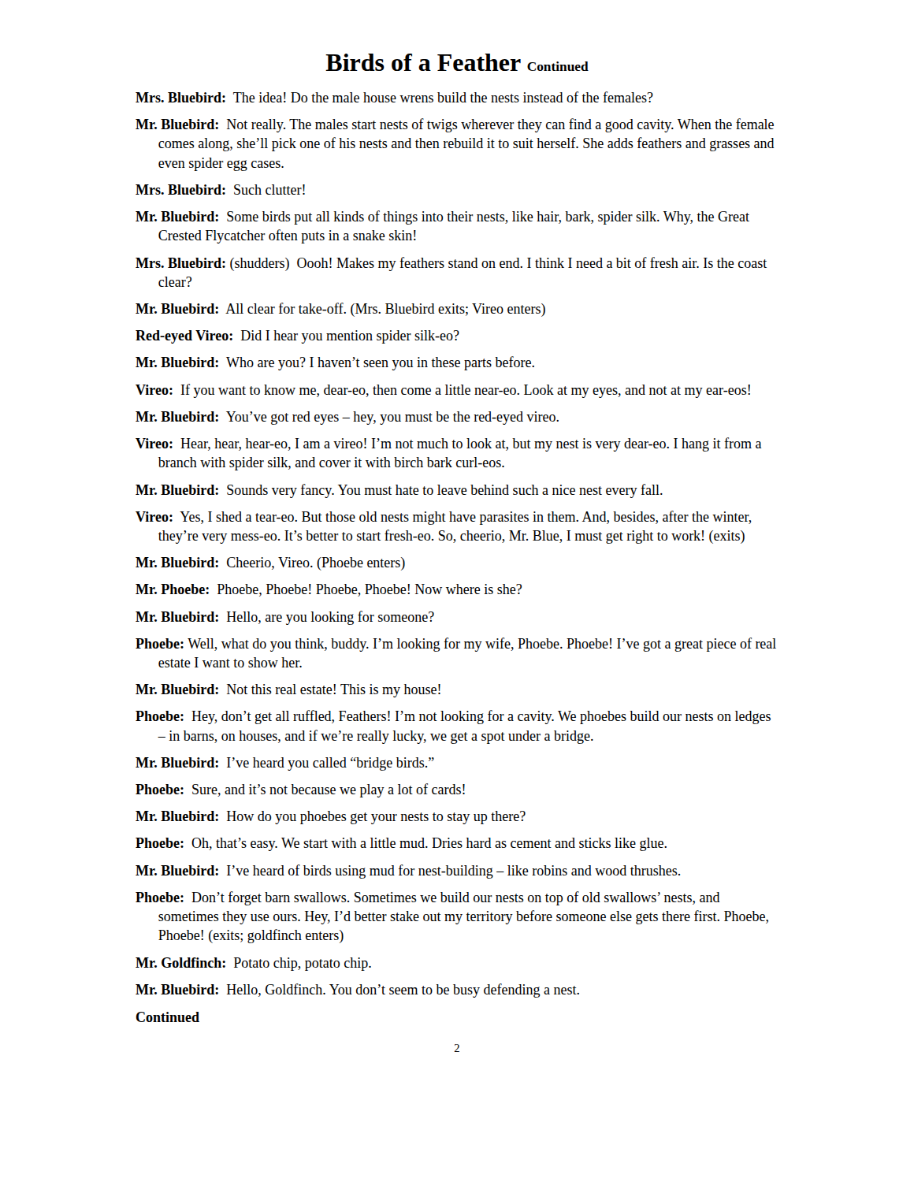Birds of a Feather Continued
Mrs. Bluebird: The idea! Do the male house wrens build the nests instead of the females?
Mr. Bluebird: Not really. The males start nests of twigs wherever they can find a good cavity. When the female comes along, she’ll pick one of his nests and then rebuild it to suit herself. She adds feathers and grasses and even spider egg cases.
Mrs. Bluebird: Such clutter!
Mr. Bluebird: Some birds put all kinds of things into their nests, like hair, bark, spider silk. Why, the Great Crested Flycatcher often puts in a snake skin!
Mrs. Bluebird: (shudders) Oooh! Makes my feathers stand on end. I think I need a bit of fresh air. Is the coast clear?
Mr. Bluebird: All clear for take-off. (Mrs. Bluebird exits; Vireo enters)
Red-eyed Vireo: Did I hear you mention spider silk-eo?
Mr. Bluebird: Who are you? I haven’t seen you in these parts before.
Vireo: If you want to know me, dear-eo, then come a little near-eo. Look at my eyes, and not at my ear-eos!
Mr. Bluebird: You’ve got red eyes – hey, you must be the red-eyed vireo.
Vireo: Hear, hear, hear-eo, I am a vireo! I’m not much to look at, but my nest is very dear-eo. I hang it from a branch with spider silk, and cover it with birch bark curl-eos.
Mr. Bluebird: Sounds very fancy. You must hate to leave behind such a nice nest every fall.
Vireo: Yes, I shed a tear-eo. But those old nests might have parasites in them. And, besides, after the winter, they’re very mess-eo. It’s better to start fresh-eo. So, cheerio, Mr. Blue, I must get right to work! (exits)
Mr. Bluebird: Cheerio, Vireo. (Phoebe enters)
Mr. Phoebe: Phoebe, Phoebe! Phoebe, Phoebe! Now where is she?
Mr. Bluebird: Hello, are you looking for someone?
Phoebe: Well, what do you think, buddy. I’m looking for my wife, Phoebe. Phoebe! I’ve got a great piece of real estate I want to show her.
Mr. Bluebird: Not this real estate! This is my house!
Phoebe: Hey, don’t get all ruffled, Feathers! I’m not looking for a cavity. We phoebes build our nests on ledges – in barns, on houses, and if we’re really lucky, we get a spot under a bridge.
Mr. Bluebird: I’ve heard you called “bridge birds.”
Phoebe: Sure, and it’s not because we play a lot of cards!
Mr. Bluebird: How do you phoebes get your nests to stay up there?
Phoebe: Oh, that’s easy. We start with a little mud. Dries hard as cement and sticks like glue.
Mr. Bluebird: I’ve heard of birds using mud for nest-building – like robins and wood thrushes.
Phoebe: Don’t forget barn swallows. Sometimes we build our nests on top of old swallows’ nests, and sometimes they use ours. Hey, I’d better stake out my territory before someone else gets there first. Phoebe, Phoebe! (exits; goldfinch enters)
Mr. Goldfinch: Potato chip, potato chip.
Mr. Bluebird: Hello, Goldfinch. You don’t seem to be busy defending a nest.
Continued
2